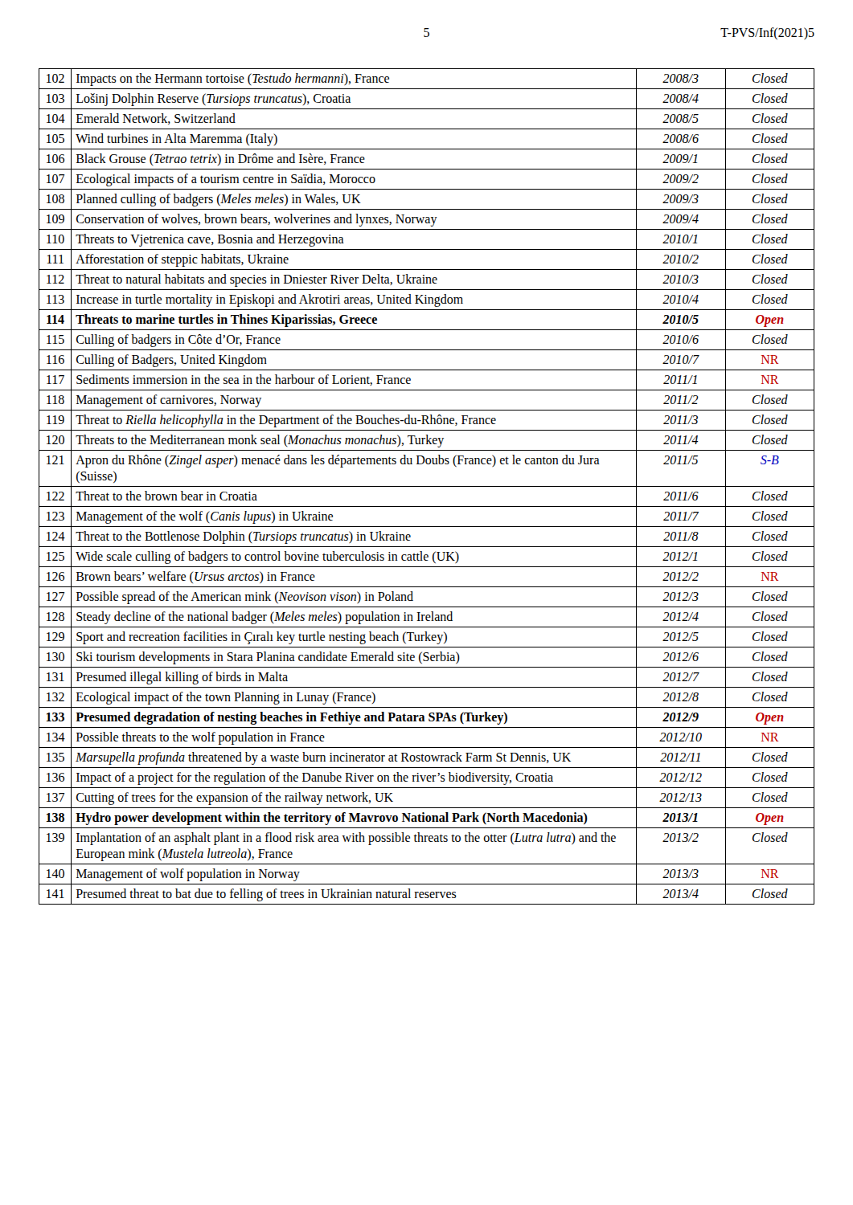5 T-PVS/Inf(2021)5
| 102 | Impacts on the Hermann tortoise ( Testudo hermanni ), France | 2008/3 | Closed |
| 103 | Lošinj Dolphin Reserve ( Tursiops truncatus ), Croatia | 2008/4 | Closed |
| 104 | Emerald Network, Switzerland | 2008/5 | Closed |
| 105 | Wind turbines in Alta Maremma (Italy) | 2008/6 | Closed |
| 106 | Black Grouse ( Tetrao tetrix ) in Drôme and Isère, France | 2009/1 | Closed |
| 107 | Ecological impacts of a tourism centre in Saïdia, Morocco | 2009/2 | Closed |
| 108 | Planned culling of badgers ( Meles meles ) in Wales, UK | 2009/3 | Closed |
| 109 | Conservation of wolves, brown bears, wolverines and lynxes, Norway | 2009/4 | Closed |
| 110 | Threats to Vjetrenica cave, Bosnia and Herzegovina | 2010/1 | Closed |
| 111 | Afforestation of steppic habitats, Ukraine | 2010/2 | Closed |
| 112 | Threat to natural habitats and species in Dniester River Delta, Ukraine | 2010/3 | Closed |
| 113 | Increase in turtle mortality in Episkopi and Akrotiri areas, United Kingdom | 2010/4 | Closed |
| 114 | Threats to marine turtles in Thines Kiparissias, Greece | 2010/5 | Open |
| 115 | Culling of badgers in Côte d’Or, France | 2010/6 | Closed |
| 116 | Culling of Badgers, United Kingdom | 2010/7 | NR |
| 117 | Sediments immersion in the sea in the harbour of Lorient, France | 2011/1 | NR |
| 118 | Management of carnivores, Norway | 2011/2 | Closed |
| 119 | Threat to Riella helicophylla in the Department of the Bouches-du-Rhône, France | 2011/3 | Closed |
| 120 | Threats to the Mediterranean monk seal ( Monachus monachus ), Turkey | 2011/4 | Closed |
| 121 | Apron du Rhône ( Zingel asper ) menacé dans les départements du Doubs (France) et le canton du Jura (Suisse) | 2011/5 | S-B |
| 122 | Threat to the brown bear in Croatia | 2011/6 | Closed |
| 123 | Management of the wolf ( Canis lupus ) in Ukraine | 2011/7 | Closed |
| 124 | Threat to the Bottlenose Dolphin ( Tursiops truncatus ) in Ukraine | 2011/8 | Closed |
| 125 | Wide scale culling of badgers to control bovine tuberculosis in cattle (UK) | 2012/1 | Closed |
| 126 | Brown bears’ welfare ( Ursus arctos ) in France | 2012/2 | NR |
| 127 | Possible spread of the American mink ( Neovison vison ) in Poland | 2012/3 | Closed |
| 128 | Steady decline of the national badger ( Meles meles ) population in Ireland | 2012/4 | Closed |
| 129 | Sport and recreation facilities in Çıralı key turtle nesting beach (Turkey) | 2012/5 | Closed |
| 130 | Ski tourism developments in Stara Planina candidate Emerald site (Serbia) | 2012/6 | Closed |
| 131 | Presumed illegal killing of birds in Malta | 2012/7 | Closed |
| 132 | Ecological impact of the town Planning in Lunay (France) | 2012/8 | Closed |
| 133 | Presumed degradation of nesting beaches in Fethiye and Patara SPAs (Turkey) | 2012/9 | Open |
| 134 | Possible threats to the wolf population in France | 2012/10 | NR |
| 135 | Marsupella profunda threatened by a waste burn incinerator at Rostowrack Farm St Dennis, UK | 2012/11 | Closed |
| 136 | Impact of a project for the regulation of the Danube River on the river’s biodiversity, Croatia | 2012/12 | Closed |
| 137 | Cutting of trees for the expansion of the railway network, UK | 2012/13 | Closed |
| 138 | Hydro power development within the territory of Mavrovo National Park (North Macedonia) | 2013/1 | Open |
| 139 | Implantation of an asphalt plant in a flood risk area with possible threats to the otter ( Lutra lutra ) and the European mink ( Mustela lutreola ), France | 2013/2 | Closed |
| 140 | Management of wolf population in Norway | 2013/3 | NR |
| 141 | Presumed threat to bat due to felling of trees in Ukrainian natural reserves | 2013/4 | Closed |